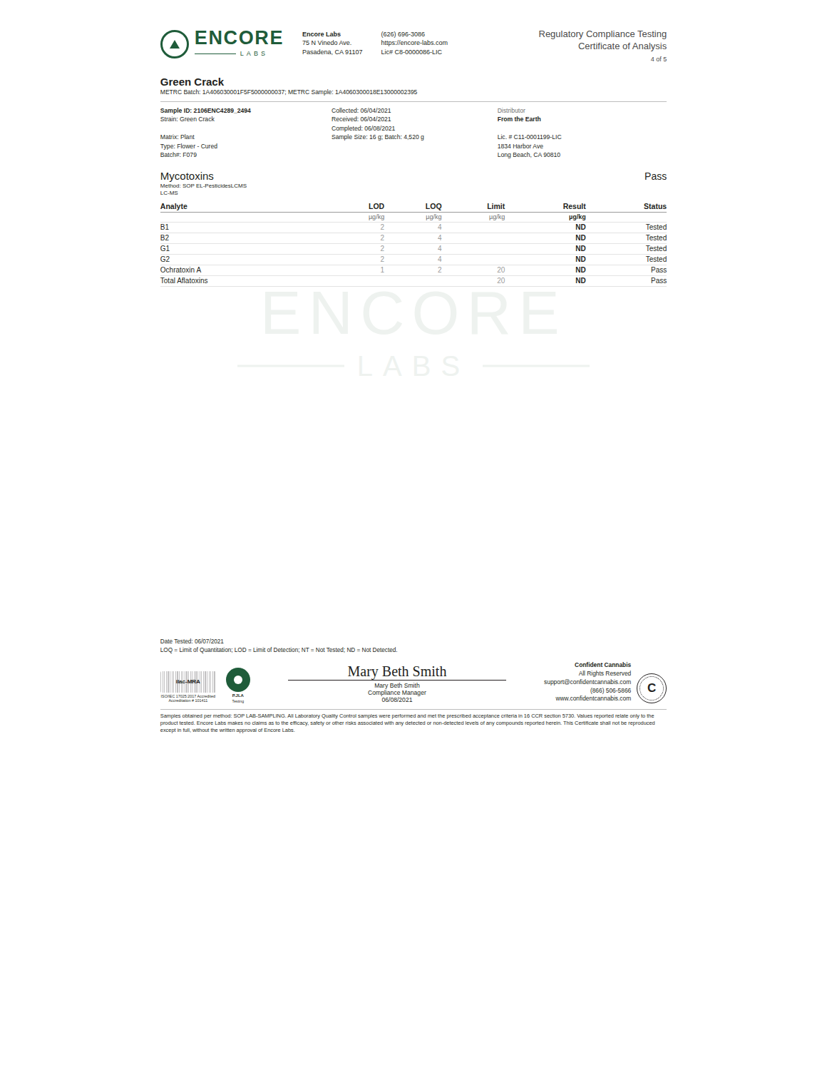ENCORE
LABS
ENCORE
LABS
Encore Labs
75 N Vinedo Ave.
Pasadena, CA 91107
(626) 696-3086
https://encore-labs.com
Lic# C8-0000086-LIC
Regulatory Compliance Testing
Certificate of Analysis
4 of 5
Green Crack
METRC Batch: 1A406030001F5F5000000037; METRC Sample: 1A4060300018E13000002395
Sample ID: 2106ENC4289_2494
Strain: Green Crack
Matrix: Plant
Type: Flower - Cured
Batch#: F079
Collected: 06/04/2021
Received: 06/04/2021
Completed: 06/08/2021
Sample Size: 16 g; Batch: 4,520 g
Distributor
From the Earth
Lic. # C11-0001199-LIC
1834 Harbor Ave
Long Beach, CA 90810
Mycotoxins
Pass
Method: SOP EL-PesticidesLCMS
LC-MS
| Analyte | LOD | LOQ | Limit | Result | Status |
| --- | --- | --- | --- | --- | --- |
| | µg/kg | µg/kg | µg/kg | µg/kg | |
| B1 | 2 | 4 | | ND | Tested |
| B2 | 2 | 4 | | ND | Tested |
| G1 | 2 | 4 | | ND | Tested |
| G2 | 2 | 4 | | ND | Tested |
| Ochratoxin A | 1 | 2 | 20 | ND | Pass |
| Total Aflatoxins | | | 20 | ND | Pass |
Date Tested: 06/07/2021
LOQ = Limit of Quantitation; LOD = Limit of Detection; NT = Not Tested; ND = Not Detected.
ilac-MRA
ISO/IEC 17025:2017 Accredited
Accreditation # 101411
P.JLA
Testing
Mary Beth Smith
Mary Beth Smith
Compliance Manager
06/08/2021
Confident Cannabis
All Rights Reserved
support@confidentcannabis.com
(866) 506-5866
www.confidentcannabis.com
C
Samples obtained per method: SOP LAB-SAMPLING. All Laboratory Quality Control samples were performed and met the prescribed acceptance criteria in 16 CCR section 5730. Values reported relate only to the product tested. Encore Labs makes no claims as to the efficacy, safety or other risks associated with any detected or non-detected levels of any compounds reported herein. This Certificate shall not be reproduced except in full, without the written approval of Encore Labs.